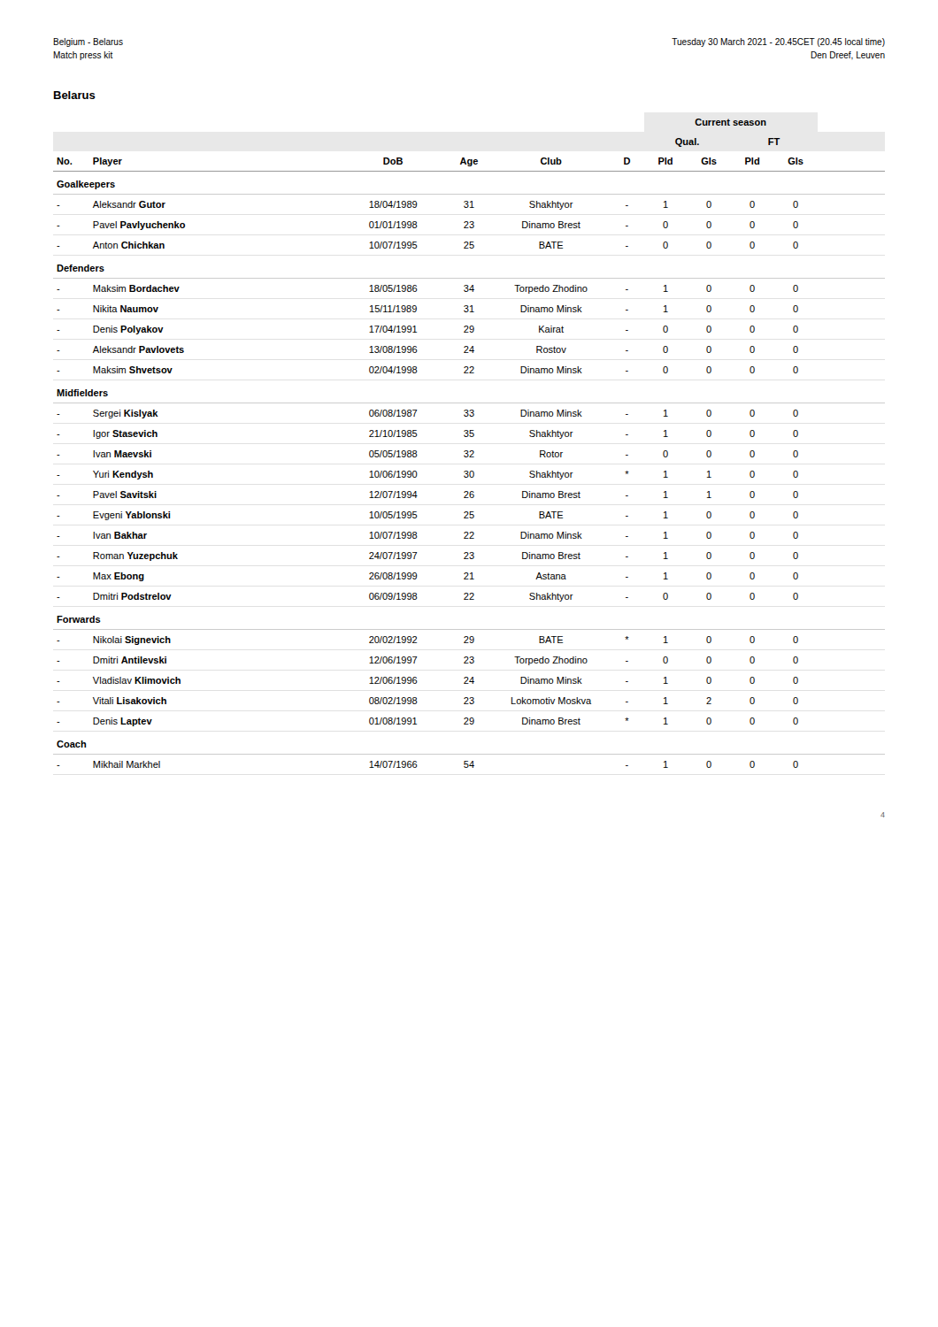Belgium - Belarus
Match press kit
Tuesday 30 March 2021 - 20.45CET (20.45 local time)
Den Dreef, Leuven
Belarus
| | | | | | | Current season | | |
| --- | --- | --- | --- | --- | --- | --- | --- | --- |
| | | | | | | Qual. | FT | | |
| No. | Player | DoB | Age | Club | D | Pld | Gls | Pld | Gls | | |
| Goalkeepers |
| - | Aleksandr Gutor | 18/04/1989 | 31 | Shakhtyor | - | 1 | 0 | 0 | 0 | | |
| - | Pavel Pavlyuchenko | 01/01/1998 | 23 | Dinamo Brest | - | 0 | 0 | 0 | 0 | | |
| - | Anton Chichkan | 10/07/1995 | 25 | BATE | - | 0 | 0 | 0 | 0 | | |
| Defenders |
| - | Maksim Bordachev | 18/05/1986 | 34 | Torpedo Zhodino | - | 1 | 0 | 0 | 0 | | |
| - | Nikita Naumov | 15/11/1989 | 31 | Dinamo Minsk | - | 1 | 0 | 0 | 0 | | |
| - | Denis Polyakov | 17/04/1991 | 29 | Kairat | - | 0 | 0 | 0 | 0 | | |
| - | Aleksandr Pavlovets | 13/08/1996 | 24 | Rostov | - | 0 | 0 | 0 | 0 | | |
| - | Maksim Shvetsov | 02/04/1998 | 22 | Dinamo Minsk | - | 0 | 0 | 0 | 0 | | |
| Midfielders |
| - | Sergei Kislyak | 06/08/1987 | 33 | Dinamo Minsk | - | 1 | 0 | 0 | 0 | | |
| - | Igor Stasevich | 21/10/1985 | 35 | Shakhtyor | - | 1 | 0 | 0 | 0 | | |
| - | Ivan Maevski | 05/05/1988 | 32 | Rotor | - | 0 | 0 | 0 | 0 | | |
| - | Yuri Kendysh | 10/06/1990 | 30 | Shakhtyor | * | 1 | 1 | 0 | 0 | | |
| - | Pavel Savitski | 12/07/1994 | 26 | Dinamo Brest | - | 1 | 1 | 0 | 0 | | |
| - | Evgeni Yablonski | 10/05/1995 | 25 | BATE | - | 1 | 0 | 0 | 0 | | |
| - | Ivan Bakhar | 10/07/1998 | 22 | Dinamo Minsk | - | 1 | 0 | 0 | 0 | | |
| - | Roman Yuzepchuk | 24/07/1997 | 23 | Dinamo Brest | - | 1 | 0 | 0 | 0 | | |
| - | Max Ebong | 26/08/1999 | 21 | Astana | - | 1 | 0 | 0 | 0 | | |
| - | Dmitri Podstrelov | 06/09/1998 | 22 | Shakhtyor | - | 0 | 0 | 0 | 0 | | |
| Forwards |
| - | Nikolai Signevich | 20/02/1992 | 29 | BATE | * | 1 | 0 | 0 | 0 | | |
| - | Dmitri Antilevski | 12/06/1997 | 23 | Torpedo Zhodino | - | 0 | 0 | 0 | 0 | | |
| - | Vladislav Klimovich | 12/06/1996 | 24 | Dinamo Minsk | - | 1 | 0 | 0 | 0 | | |
| - | Vitali Lisakovich | 08/02/1998 | 23 | Lokomotiv Moskva | - | 1 | 2 | 0 | 0 | | |
| - | Denis Laptev | 01/08/1991 | 29 | Dinamo Brest | * | 1 | 0 | 0 | 0 | | |
| Coach |
| - | Mikhail Markhel | 14/07/1966 | 54 | | - | 1 | 0 | 0 | 0 | | |
4